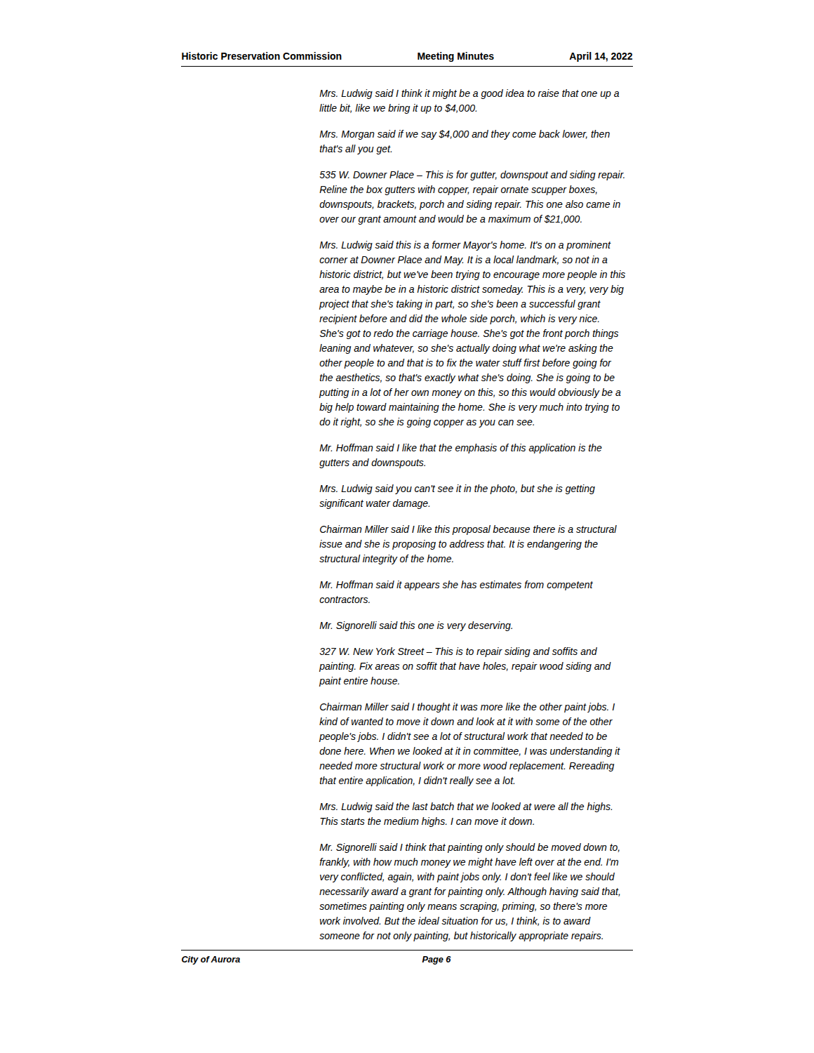Historic Preservation Commission
Meeting Minutes
April 14, 2022
Mrs. Ludwig said I think it might be a good idea to raise that one up a little bit, like we bring it up to $4,000.
Mrs. Morgan said if we say $4,000 and they come back lower, then that's all you get.
535 W. Downer Place – This is for gutter, downspout and siding repair. Reline the box gutters with copper, repair ornate scupper boxes, downspouts, brackets, porch and siding repair. This one also came in over our grant amount and would be a maximum of $21,000.
Mrs. Ludwig said this is a former Mayor's home. It's on a prominent corner at Downer Place and May. It is a local landmark, so not in a historic district, but we've been trying to encourage more people in this area to maybe be in a historic district someday. This is a very, very big project that she's taking in part, so she's been a successful grant recipient before and did the whole side porch, which is very nice. She's got to redo the carriage house. She's got the front porch things leaning and whatever, so she's actually doing what we're asking the other people to and that is to fix the water stuff first before going for the aesthetics, so that's exactly what she's doing. She is going to be putting in a lot of her own money on this, so this would obviously be a big help toward maintaining the home. She is very much into trying to do it right, so she is going copper as you can see.
Mr. Hoffman said I like that the emphasis of this application is the gutters and downspouts.
Mrs. Ludwig said you can't see it in the photo, but she is getting significant water damage.
Chairman Miller said I like this proposal because there is a structural issue and she is proposing to address that. It is endangering the structural integrity of the home.
Mr. Hoffman said it appears she has estimates from competent contractors.
Mr. Signorelli said this one is very deserving.
327 W. New York Street – This is to repair siding and soffits and painting. Fix areas on soffit that have holes, repair wood siding and paint entire house.
Chairman Miller said I thought it was more like the other paint jobs. I kind of wanted to move it down and look at it with some of the other people's jobs. I didn't see a lot of structural work that needed to be done here. When we looked at it in committee, I was understanding it needed more structural work or more wood replacement. Rereading that entire application, I didn't really see a lot.
Mrs. Ludwig said the last batch that we looked at were all the highs. This starts the medium highs. I can move it down.
Mr. Signorelli said I think that painting only should be moved down to, frankly, with how much money we might have left over at the end. I'm very conflicted, again, with paint jobs only. I don't feel like we should necessarily award a grant for painting only. Although having said that, sometimes painting only means scraping, priming, so there's more work involved. But the ideal situation for us, I think, is to award someone for not only painting, but historically appropriate repairs.
City of Aurora
Page 6